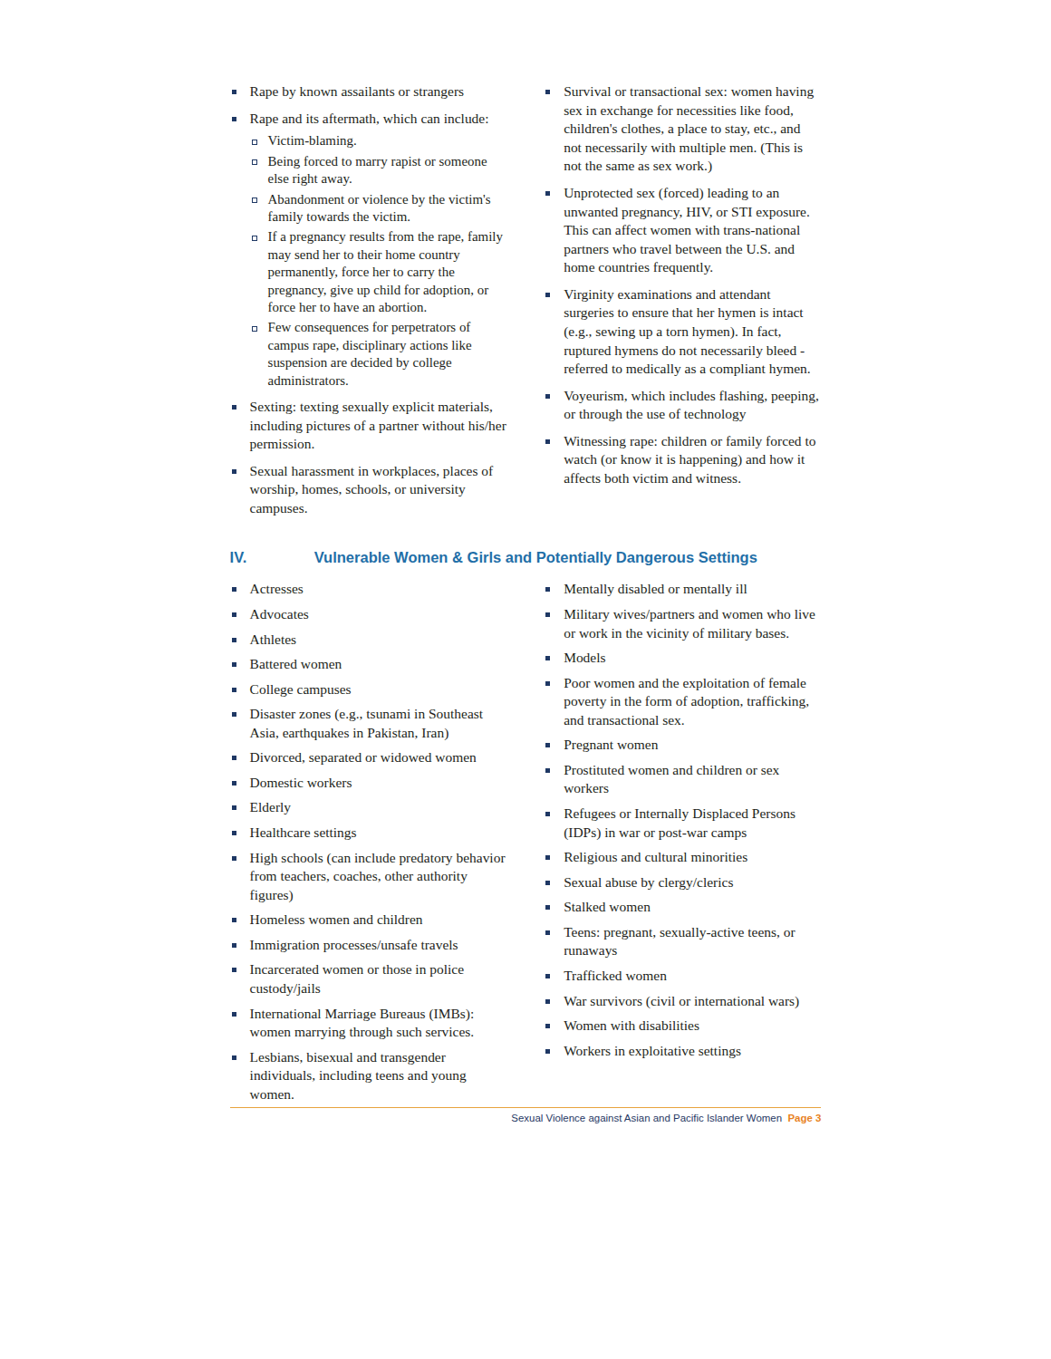Rape by known assailants or strangers
Rape and its aftermath, which can include:
Victim-blaming.
Being forced to marry rapist or someone else right away.
Abandonment or violence by the victim's family towards the victim.
If a pregnancy results from the rape, family may send her to their home country permanently, force her to carry the pregnancy, give up child for adoption, or force her to have an abortion.
Few consequences for perpetrators of campus rape, disciplinary actions like suspension are decided by college administrators.
Sexting: texting sexually explicit materials, including pictures of a partner without his/her permission.
Sexual harassment in workplaces, places of worship, homes, schools, or university campuses.
Survival or transactional sex: women having sex in exchange for necessities like food, children's clothes, a place to stay, etc., and not necessarily with multiple men. (This is not the same as sex work.)
Unprotected sex (forced) leading to an unwanted pregnancy, HIV, or STI exposure. This can affect women with trans-national partners who travel between the U.S. and home countries frequently.
Virginity examinations and attendant surgeries to ensure that her hymen is intact (e.g., sewing up a torn hymen). In fact, ruptured hymens do not necessarily bleed - referred to medically as a compliant hymen.
Voyeurism, which includes flashing, peeping, or through the use of technology
Witnessing rape: children or family forced to watch (or know it is happening) and how it affects both victim and witness.
IV. Vulnerable Women & Girls and Potentially Dangerous Settings
Actresses
Advocates
Athletes
Battered women
College campuses
Disaster zones (e.g., tsunami in Southeast Asia, earthquakes in Pakistan, Iran)
Divorced, separated or widowed women
Domestic workers
Elderly
Healthcare settings
High schools (can include predatory behavior from teachers, coaches, other authority figures)
Homeless women and children
Immigration processes/unsafe travels
Incarcerated women or those in police custody/jails
International Marriage Bureaus (IMBs): women marrying through such services.
Lesbians, bisexual and transgender individuals, including teens and young women.
Mentally disabled or mentally ill
Military wives/partners and women who live or work in the vicinity of military bases.
Models
Poor women and the exploitation of female poverty in the form of adoption, trafficking, and transactional sex.
Pregnant women
Prostituted women and children or sex workers
Refugees or Internally Displaced Persons (IDPs) in war or post-war camps
Religious and cultural minorities
Sexual abuse by clergy/clerics
Stalked women
Teens: pregnant, sexually-active teens, or runaways
Trafficked women
War survivors (civil or international wars)
Women with disabilities
Workers in exploitative settings
Sexual Violence against Asian and Pacific Islander Women Page 3